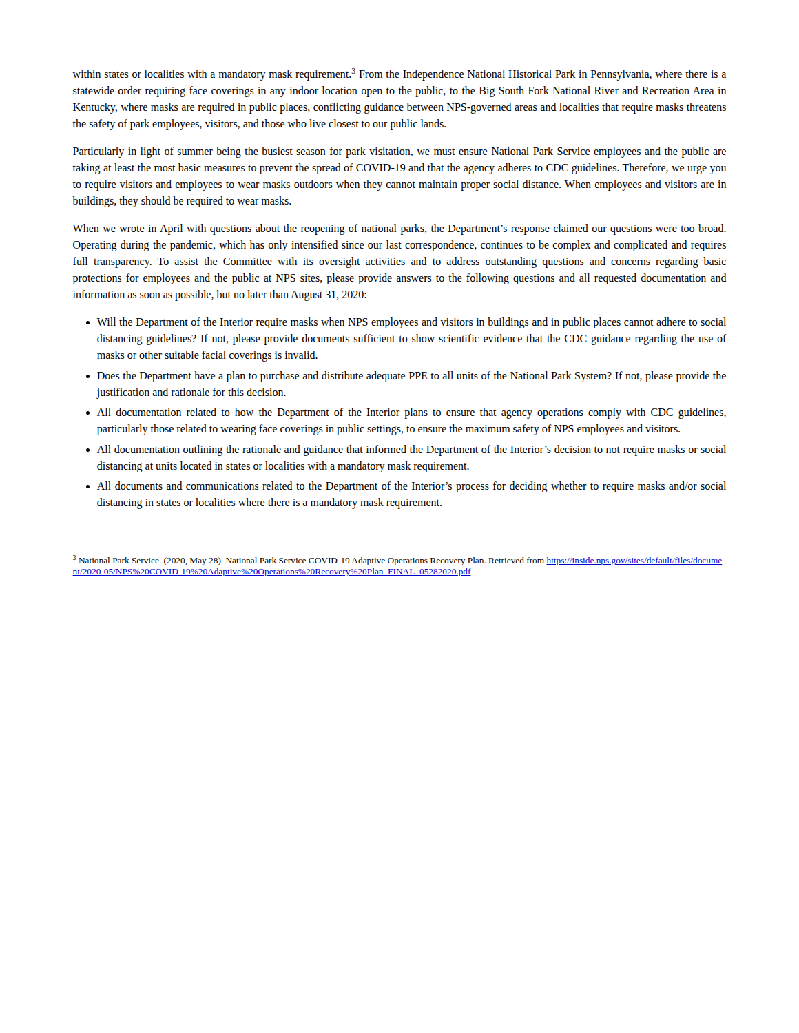within states or localities with a mandatory mask requirement.3 From the Independence National Historical Park in Pennsylvania, where there is a statewide order requiring face coverings in any indoor location open to the public, to the Big South Fork National River and Recreation Area in Kentucky, where masks are required in public places, conflicting guidance between NPS-governed areas and localities that require masks threatens the safety of park employees, visitors, and those who live closest to our public lands.
Particularly in light of summer being the busiest season for park visitation, we must ensure National Park Service employees and the public are taking at least the most basic measures to prevent the spread of COVID-19 and that the agency adheres to CDC guidelines. Therefore, we urge you to require visitors and employees to wear masks outdoors when they cannot maintain proper social distance. When employees and visitors are in buildings, they should be required to wear masks.
When we wrote in April with questions about the reopening of national parks, the Department’s response claimed our questions were too broad. Operating during the pandemic, which has only intensified since our last correspondence, continues to be complex and complicated and requires full transparency. To assist the Committee with its oversight activities and to address outstanding questions and concerns regarding basic protections for employees and the public at NPS sites, please provide answers to the following questions and all requested documentation and information as soon as possible, but no later than August 31, 2020:
Will the Department of the Interior require masks when NPS employees and visitors in buildings and in public places cannot adhere to social distancing guidelines? If not, please provide documents sufficient to show scientific evidence that the CDC guidance regarding the use of masks or other suitable facial coverings is invalid.
Does the Department have a plan to purchase and distribute adequate PPE to all units of the National Park System? If not, please provide the justification and rationale for this decision.
All documentation related to how the Department of the Interior plans to ensure that agency operations comply with CDC guidelines, particularly those related to wearing face coverings in public settings, to ensure the maximum safety of NPS employees and visitors.
All documentation outlining the rationale and guidance that informed the Department of the Interior’s decision to not require masks or social distancing at units located in states or localities with a mandatory mask requirement.
All documents and communications related to the Department of the Interior’s process for deciding whether to require masks and/or social distancing in states or localities where there is a mandatory mask requirement.
3 National Park Service. (2020, May 28). National Park Service COVID-19 Adaptive Operations Recovery Plan. Retrieved from https://inside.nps.gov/sites/default/files/document/2020-05/NPS%20COVID-19%20Adaptive%20Operations%20Recovery%20Plan_FINAL_05282020.pdf